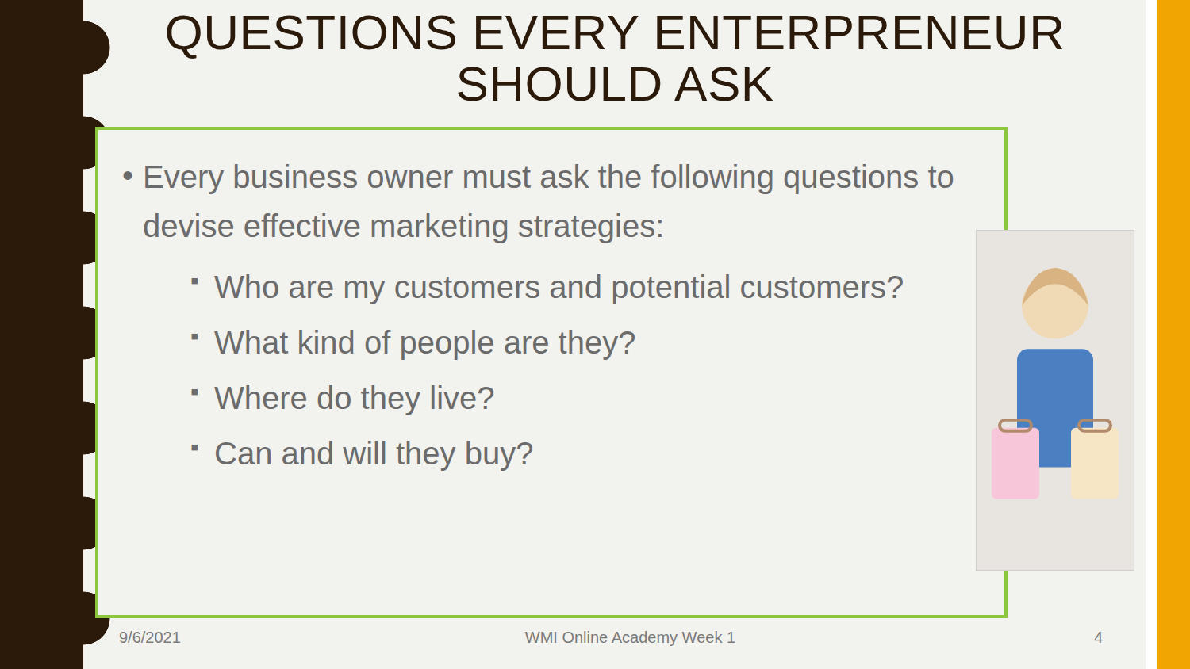Questions Every Enterpreneur Should Ask
Every business owner must ask the following questions to devise effective marketing strategies:
Who are my customers and potential customers?
What kind of people are they?
Where do they live?
Can and will they buy?
9/6/2021 WMI Online Academy Week 1 4